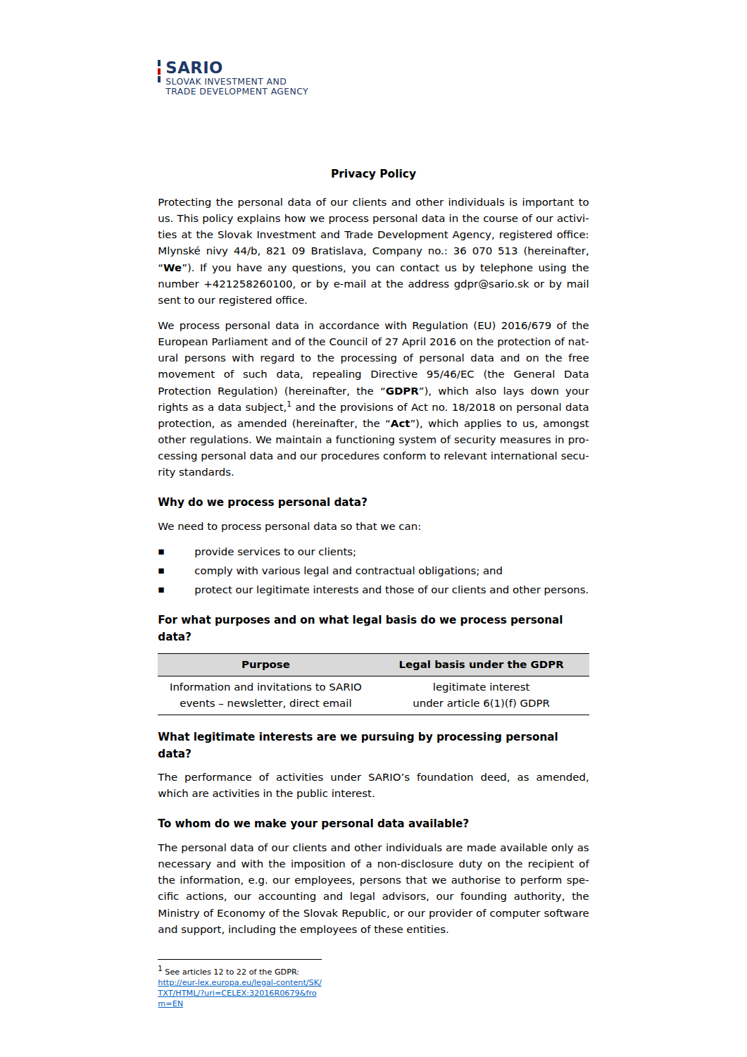SARIO Slovak Investment and Trade Development Agency
Privacy Policy
Protecting the personal data of our clients and other individuals is important to us. This policy explains how we process personal data in the course of our activities at the Slovak Investment and Trade Development Agency, registered office: Mlynské nivy 44/b, 821 09 Bratislava, Company no.: 36 070 513 (hereinafter, “We”). If you have any questions, you can contact us by telephone using the number +421258260100, or by e-mail at the address gdpr@sario.sk or by mail sent to our registered office.
We process personal data in accordance with Regulation (EU) 2016/679 of the European Parliament and of the Council of 27 April 2016 on the protection of natural persons with regard to the processing of personal data and on the free movement of such data, repealing Directive 95/46/EC (the General Data Protection Regulation) (hereinafter, the “GDPR”), which also lays down your rights as a data subject,1 and the provisions of Act no. 18/2018 on personal data protection, as amended (hereinafter, the “Act”), which applies to us, amongst other regulations. We maintain a functioning system of security measures in processing personal data and our procedures conform to relevant international security standards.
Why do we process personal data?
We need to process personal data so that we can:
provide services to our clients;
comply with various legal and contractual obligations; and
protect our legitimate interests and those of our clients and other persons.
For what purposes and on what legal basis do we process personal data?
| Purpose | Legal basis under the GDPR |
| --- | --- |
| Information and invitations to SARIO events – newsletter, direct email | legitimate interest under article 6(1)(f) GDPR |
What legitimate interests are we pursuing by processing personal data?
The performance of activities under SARIO’s foundation deed, as amended, which are activities in the public interest.
To whom do we make your personal data available?
The personal data of our clients and other individuals are made available only as necessary and with the imposition of a non-disclosure duty on the recipient of the information, e.g. our employees, persons that we authorise to perform specific actions, our accounting and legal advisors, our founding authority, the Ministry of Economy of the Slovak Republic, or our provider of computer software and support, including the employees of these entities.
1 See articles 12 to 22 of the GDPR:
http://eur-lex.europa.eu/legal-content/SK/TXT/HTML/?uri=CELEX:32016R0679&from=EN